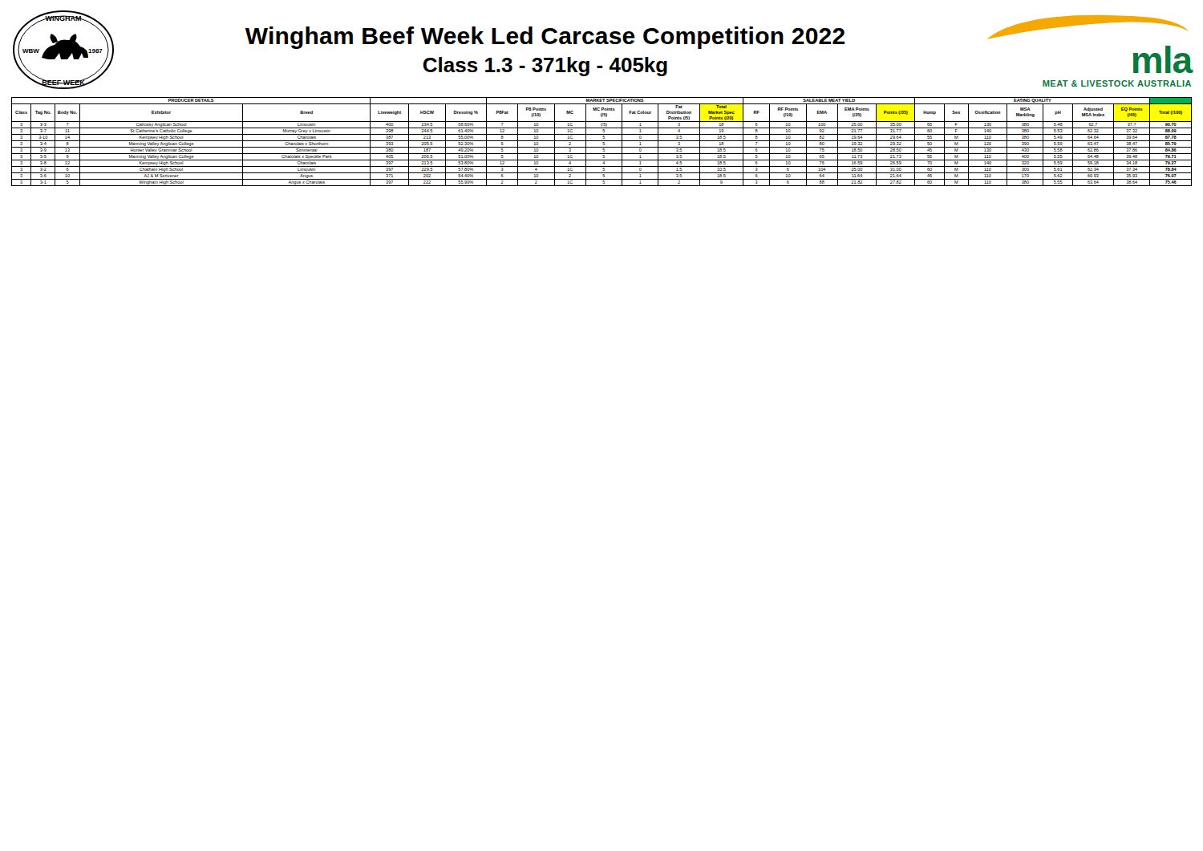WINGHAM BEEF WEEK WBW 1987
Wingham Beef Week Led Carcase Competition 2022
Class 1.3 - 371kg - 405kg
mla
MEAT & LIVESTOCK AUSTRALIA
| PRODUCER DETAILS | | MARKET SPECIFICATIONS | SALEABLE MEAT YIELD | EATING QUALITY | |
| --- | --- | --- | --- | --- | --- |
| Class | Tag No. | Body No. | Exhibitor | Breed | Liveweight | HSCW | Dressing % | P8Fat | P8 Points (/10) | MC | MC Points (/5) | Fat Colour | Fat Distribution Points (/5) | Total Market Spec Points (/20) | RF | RF Points (/10) | EMA | EMA Points (/25) | Points (/35) | Hump | Sex | Ossification | MSA Marbling | pH | Adjusted MSA Index | EQ Points (/45) | Total (/100) |
| 3 | 3-3 | 7 | Calrossy Anglican School | Limousin | 400 | 234.5 | 58.60% | 7 | 10 | 1C | (/5) | 1 | 3 | 18 | 6 | 10 | 100 | 25.00 | 35.00 | 65 | F | 130 | 380 | 5.48 | 62.7 | 37.7 | 90.70 |
| 3 | 3-7 | 11 | St Catherine's Catholic College | Murray Grey x Limousin | 398 | 244.5 | 61.40% | 12 | 10 | 1C | 5 | 1 | 4 | 19 | 8 | 10 | 92 | 21.77 | 31.77 | 60 | F | 140 | 380 | 5.53 | 62.32 | 37.32 | 88.09 |
| 3 | 3-10 | 14 | Kempsey High School | Charolais | 387 | 213 | 55.00% | 8 | 10 | 1C | 5 | 0 | 3.5 | 18.5 | 8 | 10 | 82 | 19.64 | 29.64 | 55 | M | 110 | 380 | 5.49 | 64.64 | 39.64 | 87.78 |
| 3 | 3-4 | 8 | Manning Valley Anglican College | Charolais x Shorthorn | 393 | 205.5 | 52.30% | 5 | 10 | 2 | 5 | 1 | 3 | 18 | 7 | 10 | 80 | 19.32 | 29.32 | 50 | M | 120 | 390 | 5.59 | 63.47 | 38.47 | 85.79 |
| 3 | 3-9 | 13 | Hunter Valley Grammar School | Simmental | 380 | 187 | 49.20% | 5 | 10 | 3 | 5 | 0 | 3.5 | 18.5 | 6 | 10 | 75 | 18.50 | 28.50 | 45 | M | 130 | 430 | 5.58 | 62.86 | 37.86 | 84.86 |
| 3 | 3-5 | 9 | Manning Valley Anglican College | Charolais x Speckle Park | 405 | 206.5 | 51.00% | 5 | 10 | 1C | 5 | 1 | 3.5 | 18.5 | 5 | 10 | 65 | 11.73 | 21.73 | 55 | M | 110 | 400 | 5.55 | 64.48 | 39.48 | 79.71 |
| 3 | 3-8 | 12 | Kempsey High School | Charolais | 397 | 213.5 | 53.80% | 12 | 10 | 4 | 4 | 1 | 4.5 | 18.5 | 6 | 10 | 76 | 16.59 | 26.59 | 70 | M | 140 | 320 | 5.59 | 59.18 | 34.18 | 79.27 |
| 3 | 3-2 | 6 | Chatham High School | Limousin | 397 | 229.5 | 57.80% | 3 | 4 | 1C | 5 | 0 | 1.5 | 10.5 | 3 | 6 | 104 | 25.00 | 31.00 | 60 | M | 110 | 300 | 5.61 | 62.34 | 37.34 | 78.84 |
| 3 | 3-6 | 10 | AJ & M Scrivener | Angus | 371 | 202 | 54.40% | 6 | 10 | 2 | 5 | 1 | 3.5 | 18.5 | 6 | 10 | 64 | 11.64 | 21.64 | 45 | M | 110 | 170 | 5.62 | 60.93 | 35.93 | 76.07 |
| 3 | 3-1 | 5 | Wingham High School | Angus x Charolais | 397 | 222 | 55.90% | 2 | 2 | 1C | 5 | 1 | 2 | 9 | 3 | 6 | 88 | 21.82 | 27.82 | 60 | M | 110 | 380 | 5.55 | 63.64 | 38.64 | 75.46 |